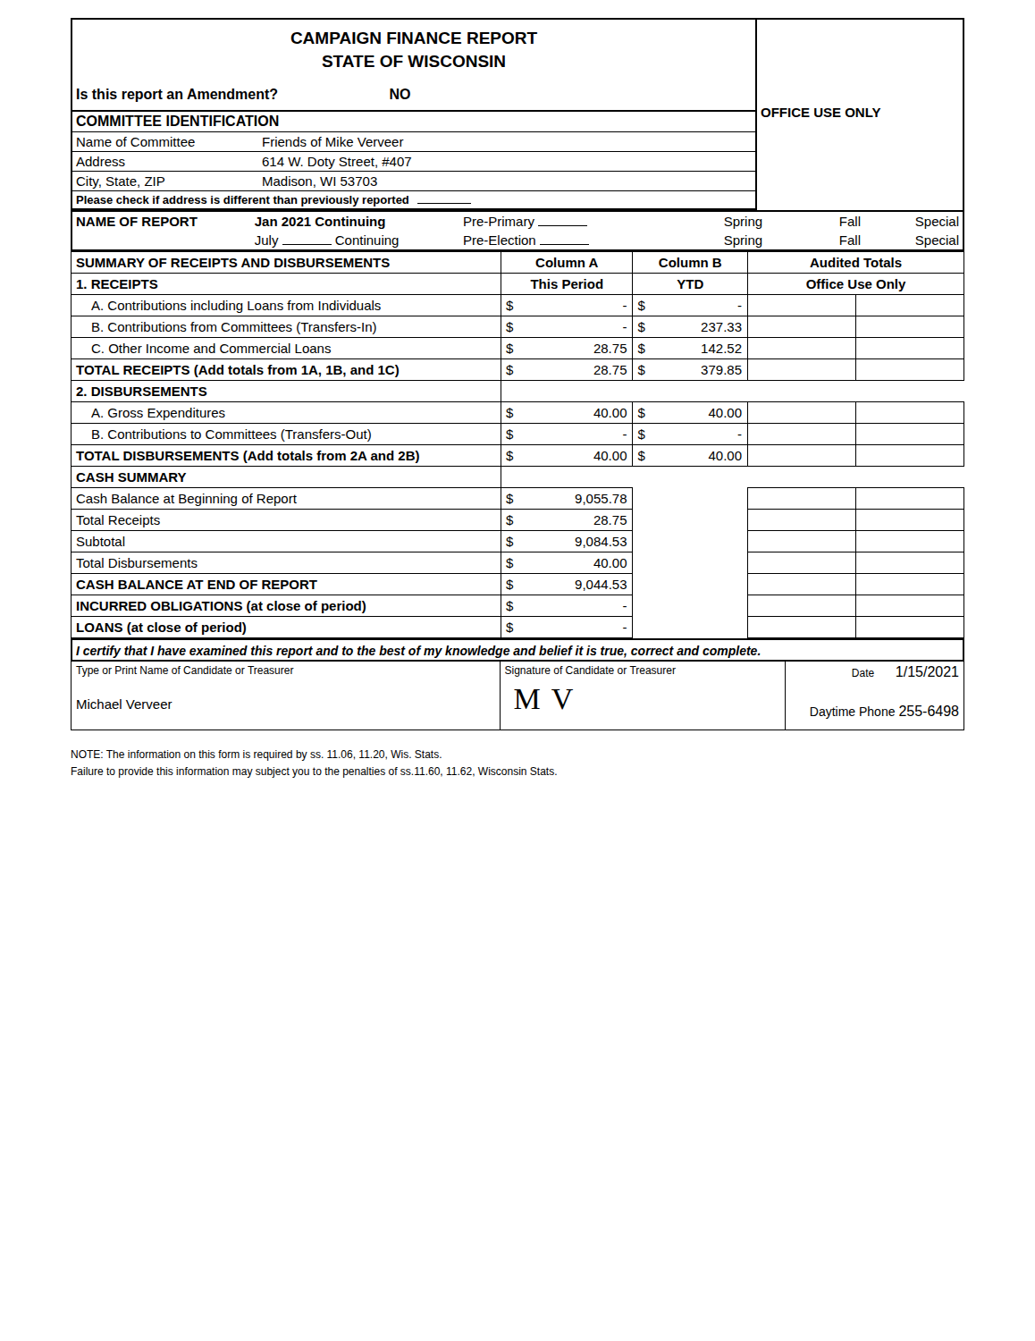| CAMPAIGN FINANCE REPORT STATE OF WISCONSIN Is this report an Amendment? NO COMMITTEE IDENTIFICATION / Name of Committee / Friends of Mike Verveer / / Address / 614 W. Doty Street, #407 / / City, State, ZIP / Madison, WI 53703 / Please check if address is different than previously reported | OFFICE USE ONLY |
| NAME OF REPORT | Jan 2021 Continuing | Pre-Primary | Spring | Fall | Special |
| | July Continuing | Pre-Election | Spring | Fall | Special |
| SUMMARY OF RECEIPTS AND DISBURSEMENTS | Column A | Column B | Audited Totals |
| 1. RECEIPTS | This Period | YTD | Office Use Only |
| A. Contributions including Loans from Individuals | $ | - | $ | - | | |
| B. Contributions from Committees (Transfers-In) | $ | - | $ | 237.33 | | |
| C. Other Income and Commercial Loans | $ | 28.75 | $ | 142.52 | | |
| TOTAL RECEIPTS (Add totals from 1A, 1B, and 1C) | $ | 28.75 | $ | 379.85 | | |
| 2. DISBURSEMENTS | |
| A. Gross Expenditures | $ | 40.00 | $ | 40.00 | | |
| B. Contributions to Committees (Transfers-Out) | $ | - | $ | - | | |
| TOTAL DISBURSEMENTS (Add totals from 2A and 2B) | $ | 40.00 | $ | 40.00 | | |
| CASH SUMMARY | |
| Cash Balance at Beginning of Report | $ | 9,055.78 | | | |
| Total Receipts | $ | 28.75 | | | |
| Subtotal | $ | 9,084.53 | | | |
| Total Disbursements | $ | 40.00 | | | |
| CASH BALANCE AT END OF REPORT | $ | 9,044.53 | | | |
| INCURRED OBLIGATIONS (at close of period) | $ | - | | | |
| LOANS (at close of period) | $ | - | | | |
I certify that I have examined this report and to the best of my knowledge and belief it is true, correct and complete.
| Type or Print Name of Candidate or Treasurer Michael Verveer | Signature of Candidate or Treasurer M V | Date 1/15/2021 Daytime Phone 255-6498 |
NOTE: The information on this form is required by ss. 11.06, 11.20, Wis. Stats.
Failure to provide this information may subject you to the penalties of ss.11.60, 11.62, Wisconsin Stats.